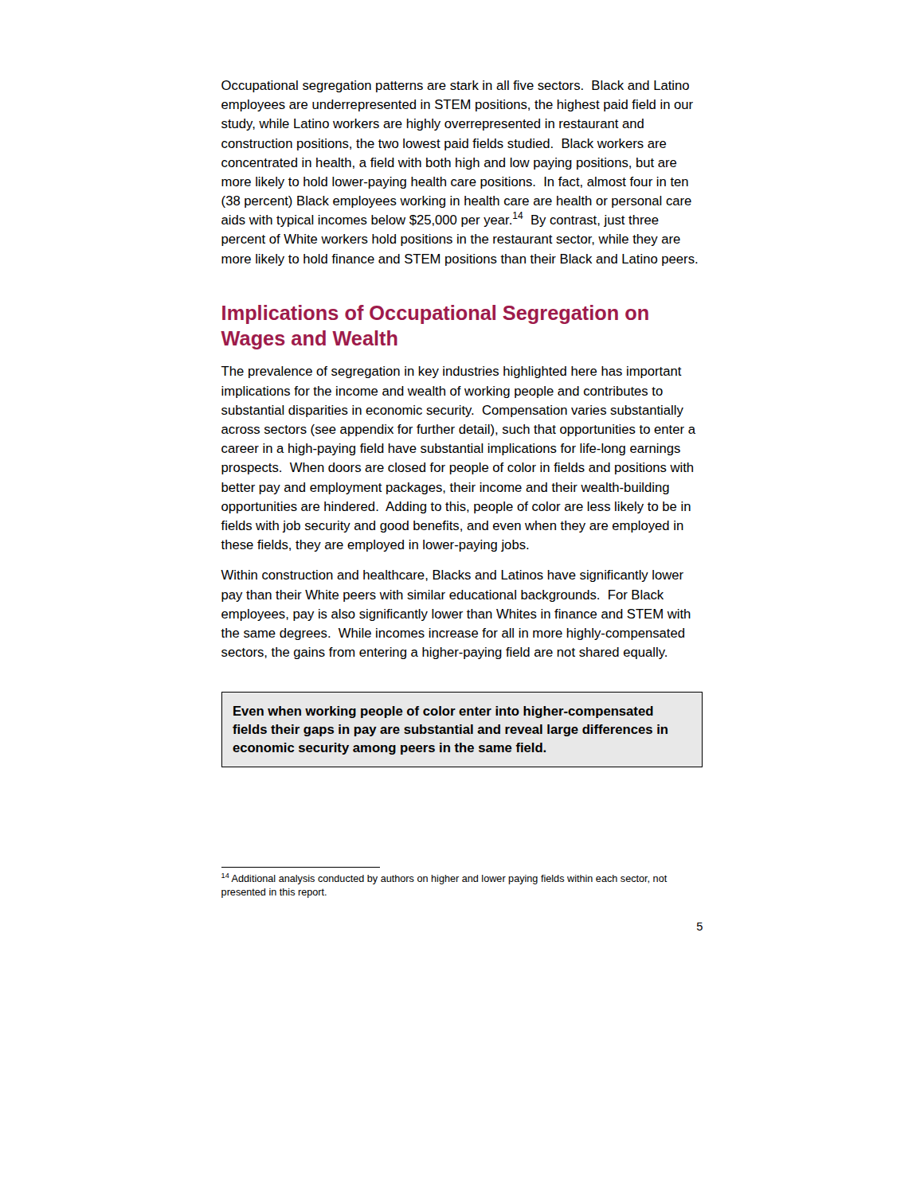Occupational segregation patterns are stark in all five sectors. Black and Latino employees are underrepresented in STEM positions, the highest paid field in our study, while Latino workers are highly overrepresented in restaurant and construction positions, the two lowest paid fields studied. Black workers are concentrated in health, a field with both high and low paying positions, but are more likely to hold lower-paying health care positions. In fact, almost four in ten (38 percent) Black employees working in health care are health or personal care aids with typical incomes below $25,000 per year.14 By contrast, just three percent of White workers hold positions in the restaurant sector, while they are more likely to hold finance and STEM positions than their Black and Latino peers.
Implications of Occupational Segregation on Wages and Wealth
The prevalence of segregation in key industries highlighted here has important implications for the income and wealth of working people and contributes to substantial disparities in economic security. Compensation varies substantially across sectors (see appendix for further detail), such that opportunities to enter a career in a high-paying field have substantial implications for life-long earnings prospects. When doors are closed for people of color in fields and positions with better pay and employment packages, their income and their wealth-building opportunities are hindered. Adding to this, people of color are less likely to be in fields with job security and good benefits, and even when they are employed in these fields, they are employed in lower-paying jobs.
Within construction and healthcare, Blacks and Latinos have significantly lower pay than their White peers with similar educational backgrounds. For Black employees, pay is also significantly lower than Whites in finance and STEM with the same degrees. While incomes increase for all in more highly-compensated sectors, the gains from entering a higher-paying field are not shared equally.
Even when working people of color enter into higher-compensated fields their gaps in pay are substantial and reveal large differences in economic security among peers in the same field.
14 Additional analysis conducted by authors on higher and lower paying fields within each sector, not presented in this report.
5